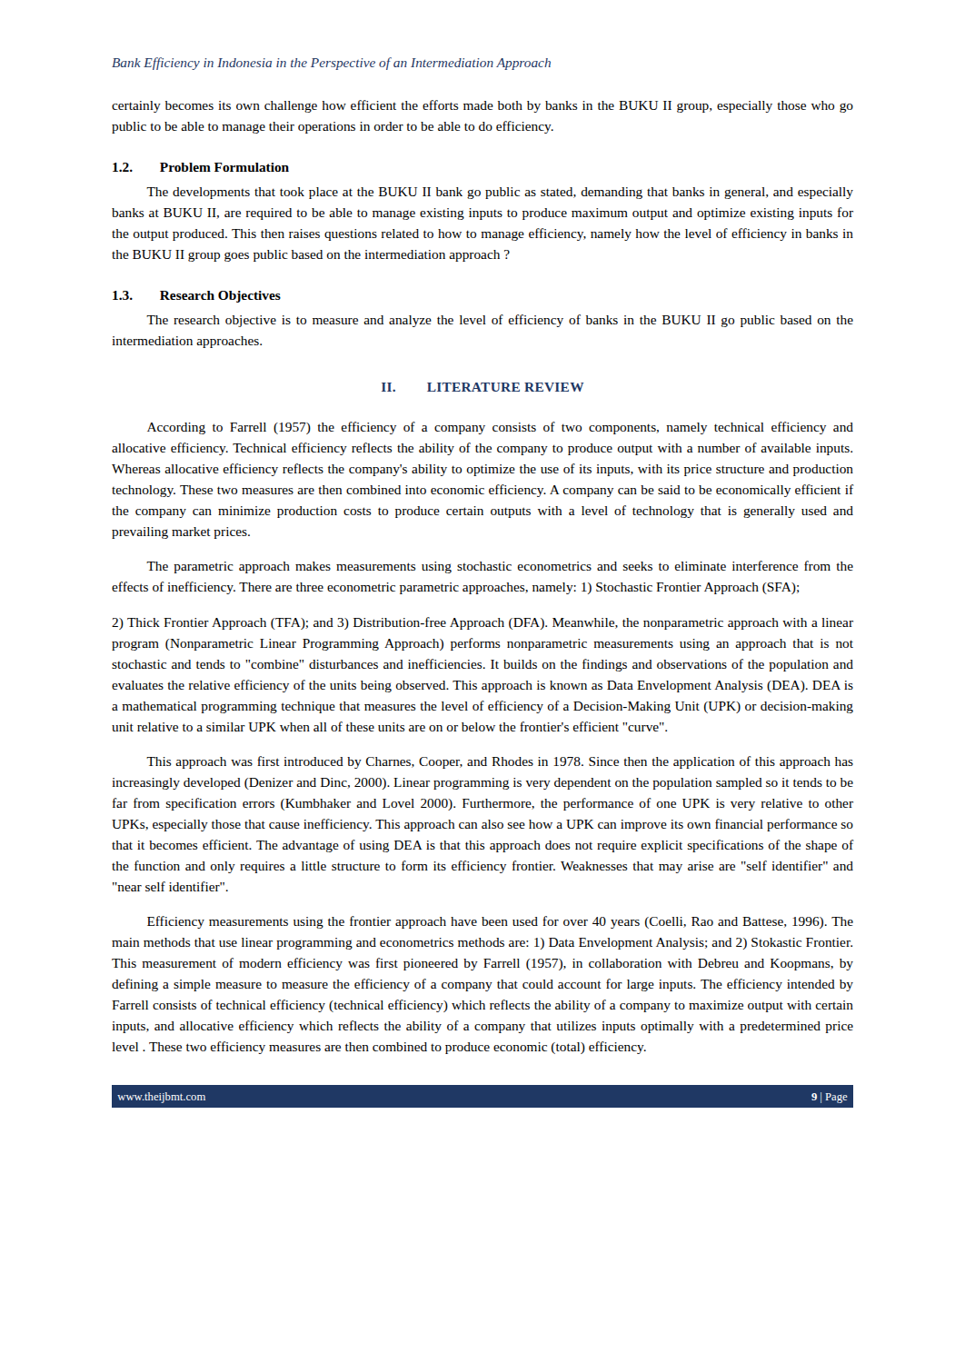Bank Efficiency in Indonesia in the Perspective of an Intermediation Approach
certainly becomes its own challenge how efficient the efforts made both by banks in the BUKU II group, especially those who go public to be able to manage their operations in order to be able to do efficiency.
1.2. Problem Formulation
The developments that took place at the BUKU II bank go public as stated, demanding that banks in general, and especially banks at BUKU II, are required to be able to manage existing inputs to produce maximum output and optimize existing inputs for the output produced. This then raises questions related to how to manage efficiency, namely how the level of efficiency in banks in the BUKU II group goes public based on the intermediation approach ?
1.3. Research Objectives
The research objective is to measure and analyze the level of efficiency of banks in the BUKU II go public based on the intermediation approaches.
II. LITERATURE REVIEW
According to Farrell (1957) the efficiency of a company consists of two components, namely technical efficiency and allocative efficiency. Technical efficiency reflects the ability of the company to produce output with a number of available inputs. Whereas allocative efficiency reflects the company's ability to optimize the use of its inputs, with its price structure and production technology. These two measures are then combined into economic efficiency. A company can be said to be economically efficient if the company can minimize production costs to produce certain outputs with a level of technology that is generally used and prevailing market prices.
The parametric approach makes measurements using stochastic econometrics and seeks to eliminate interference from the effects of inefficiency. There are three econometric parametric approaches, namely: 1) Stochastic Frontier Approach (SFA);
2) Thick Frontier Approach (TFA); and 3) Distribution-free Approach (DFA). Meanwhile, the nonparametric approach with a linear program (Nonparametric Linear Programming Approach) performs nonparametric measurements using an approach that is not stochastic and tends to "combine" disturbances and inefficiencies. It builds on the findings and observations of the population and evaluates the relative efficiency of the units being observed. This approach is known as Data Envelopment Analysis (DEA). DEA is a mathematical programming technique that measures the level of efficiency of a Decision-Making Unit (UPK) or decision-making unit relative to a similar UPK when all of these units are on or below the frontier's efficient "curve".
This approach was first introduced by Charnes, Cooper, and Rhodes in 1978. Since then the application of this approach has increasingly developed (Denizer and Dinc, 2000). Linear programming is very dependent on the population sampled so it tends to be far from specification errors (Kumbhaker and Lovel 2000). Furthermore, the performance of one UPK is very relative to other UPKs, especially those that cause inefficiency. This approach can also see how a UPK can improve its own financial performance so that it becomes efficient. The advantage of using DEA is that this approach does not require explicit specifications of the shape of the function and only requires a little structure to form its efficiency frontier. Weaknesses that may arise are "self identifier" and "near self identifier".
Efficiency measurements using the frontier approach have been used for over 40 years (Coelli, Rao and Battese, 1996). The main methods that use linear programming and econometrics methods are: 1) Data Envelopment Analysis; and 2) Stokastic Frontier. This measurement of modern efficiency was first pioneered by Farrell (1957), in collaboration with Debreu and Koopmans, by defining a simple measure to measure the efficiency of a company that could account for large inputs. The efficiency intended by Farrell consists of technical efficiency (technical efficiency) which reflects the ability of a company to maximize output with certain inputs, and allocative efficiency which reflects the ability of a company that utilizes inputs optimally with a predetermined price level . These two efficiency measures are then combined to produce economic (total) efficiency.
www.theijbmt.com 9 | Page